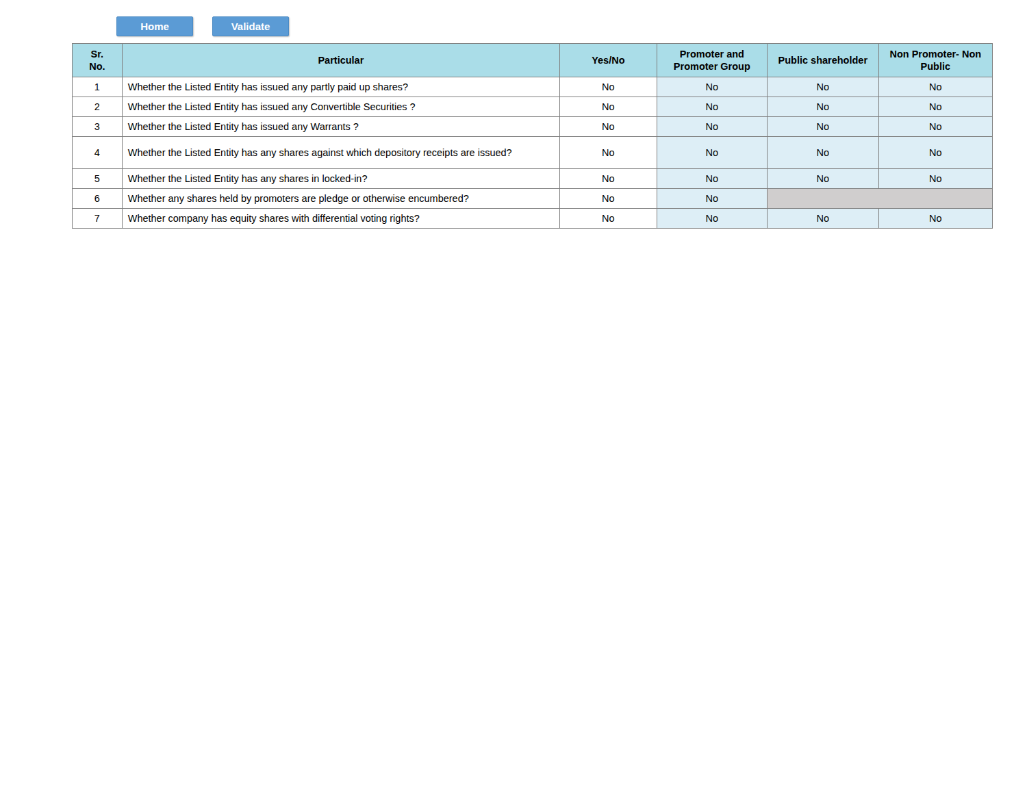Home Validate
| Sr. No. | Particular | Yes/No | Promoter and Promoter Group | Public shareholder | Non Promoter- Non Public |
| --- | --- | --- | --- | --- | --- |
| 1 | Whether the Listed Entity has issued any partly paid up shares? | No | No | No | No |
| 2 | Whether the Listed Entity has issued any Convertible Securities ? | No | No | No | No |
| 3 | Whether the Listed Entity has issued any Warrants ? | No | No | No | No |
| 4 | Whether the Listed Entity has any shares against which depository receipts are issued? | No | No | No | No |
| 5 | Whether the Listed Entity has any shares in locked-in? | No | No | No | No |
| 6 | Whether any shares held by promoters are pledge or otherwise encumbered? | No | No | |
| 7 | Whether company has equity shares with differential voting rights? | No | No | No | No |